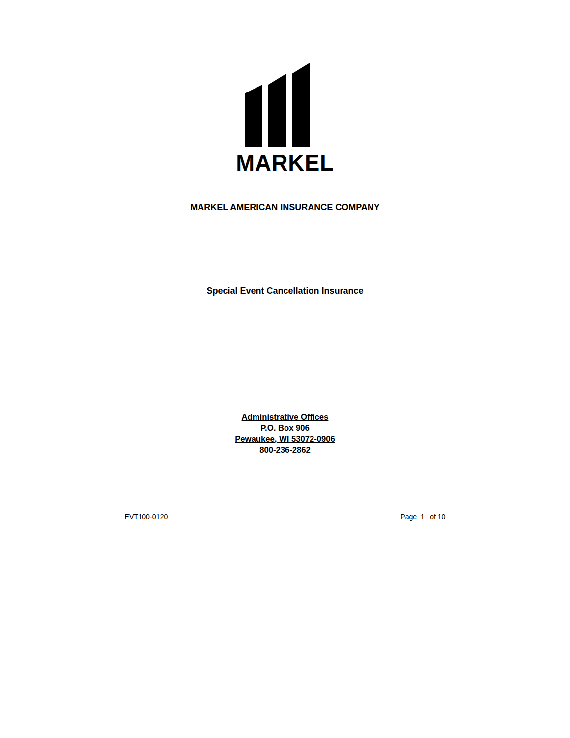MARKEL
MARKEL AMERICAN INSURANCE COMPANY
Special Event Cancellation Insurance
Administrative Offices
P.O. Box 906
Pewaukee, WI 53072-0906
800-236-2862
EVT100-0120
Page 1 of 10